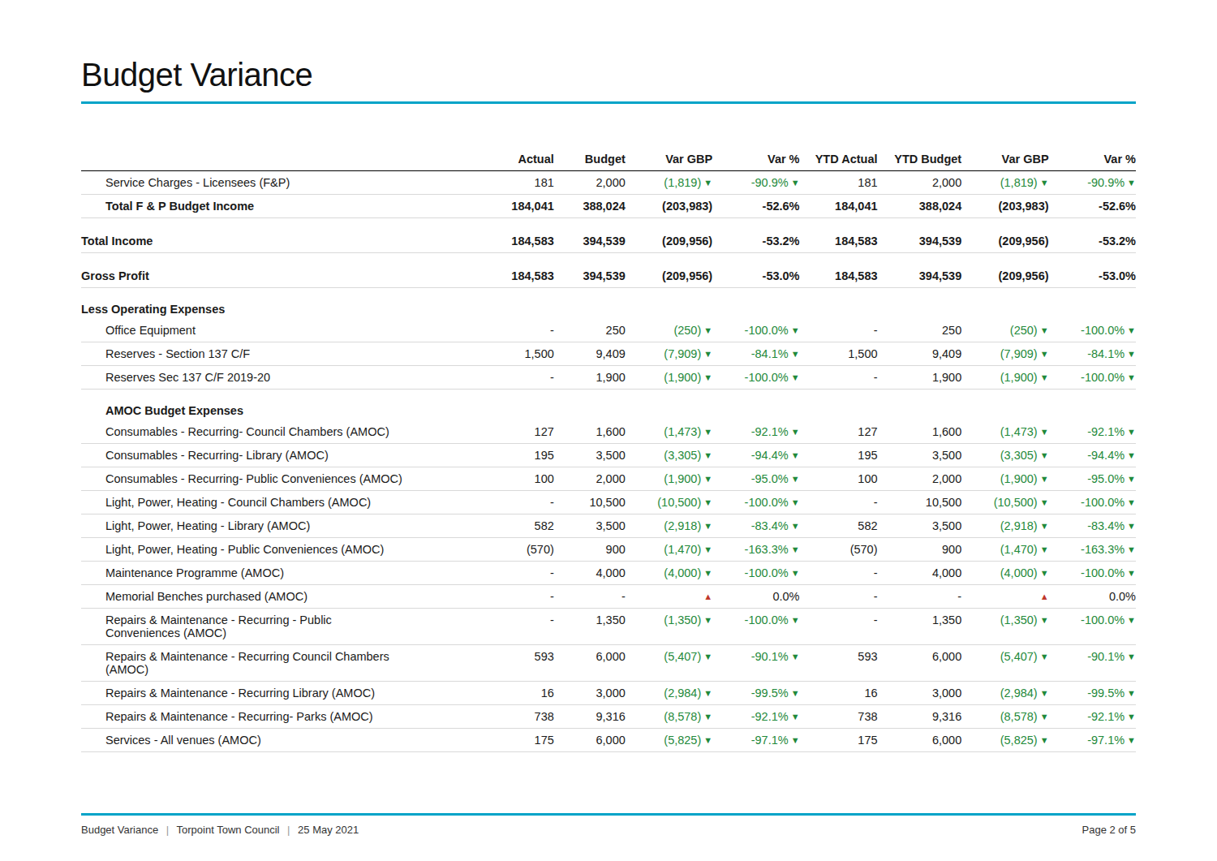Budget Variance
| | Actual | Budget | Var GBP | Var % | YTD Actual | YTD Budget | Var GBP | Var % |
| --- | --- | --- | --- | --- | --- | --- | --- | --- |
| Service Charges - Licensees (F&P) | 181 | 2,000 | (1,819) | -90.9% | 181 | 2,000 | (1,819) | -90.9% |
| Total F & P Budget Income | 184,041 | 388,024 | (203,983) | -52.6% | 184,041 | 388,024 | (203,983) | -52.6% |
| Total Income | 184,583 | 394,539 | (209,956) | -53.2% | 184,583 | 394,539 | (209,956) | -53.2% |
| Gross Profit | 184,583 | 394,539 | (209,956) | -53.0% | 184,583 | 394,539 | (209,956) | -53.0% |
| Less Operating Expenses |
| Office Equipment | - | 250 | (250) | -100.0% | - | 250 | (250) | -100.0% |
| Reserves - Section 137 C/F | 1,500 | 9,409 | (7,909) | -84.1% | 1,500 | 9,409 | (7,909) | -84.1% |
| Reserves Sec 137 C/F 2019-20 | - | 1,900 | (1,900) | -100.0% | - | 1,900 | (1,900) | -100.0% |
| AMOC Budget Expenses |
| Consumables - Recurring- Council Chambers (AMOC) | 127 | 1,600 | (1,473) | -92.1% | 127 | 1,600 | (1,473) | -92.1% |
| Consumables - Recurring- Library (AMOC) | 195 | 3,500 | (3,305) | -94.4% | 195 | 3,500 | (3,305) | -94.4% |
| Consumables - Recurring- Public Conveniences (AMOC) | 100 | 2,000 | (1,900) | -95.0% | 100 | 2,000 | (1,900) | -95.0% |
| Light, Power, Heating - Council Chambers (AMOC) | - | 10,500 | (10,500) | -100.0% | - | 10,500 | (10,500) | -100.0% |
| Light, Power, Heating - Library (AMOC) | 582 | 3,500 | (2,918) | -83.4% | 582 | 3,500 | (2,918) | -83.4% |
| Light, Power, Heating - Public Conveniences (AMOC) | (570) | 900 | (1,470) | -163.3% | (570) | 900 | (1,470) | -163.3% |
| Maintenance Programme (AMOC) | - | 4,000 | (4,000) | -100.0% | - | 4,000 | (4,000) | -100.0% |
| Memorial Benches purchased (AMOC) | - | - | | 0.0% | - | - | | 0.0% |
| Repairs & Maintenance - Recurring - Public Conveniences (AMOC) | - | 1,350 | (1,350) | -100.0% | - | 1,350 | (1,350) | -100.0% |
| Repairs & Maintenance - Recurring Council Chambers (AMOC) | 593 | 6,000 | (5,407) | -90.1% | 593 | 6,000 | (5,407) | -90.1% |
| Repairs & Maintenance - Recurring Library (AMOC) | 16 | 3,000 | (2,984) | -99.5% | 16 | 3,000 | (2,984) | -99.5% |
| Repairs & Maintenance - Recurring- Parks (AMOC) | 738 | 9,316 | (8,578) | -92.1% | 738 | 9,316 | (8,578) | -92.1% |
| Services - All venues (AMOC) | 175 | 6,000 | (5,825) | -97.1% | 175 | 6,000 | (5,825) | -97.1% |
Budget Variance | Torpoint Town Council | 25 May 2021
Page 2 of 5